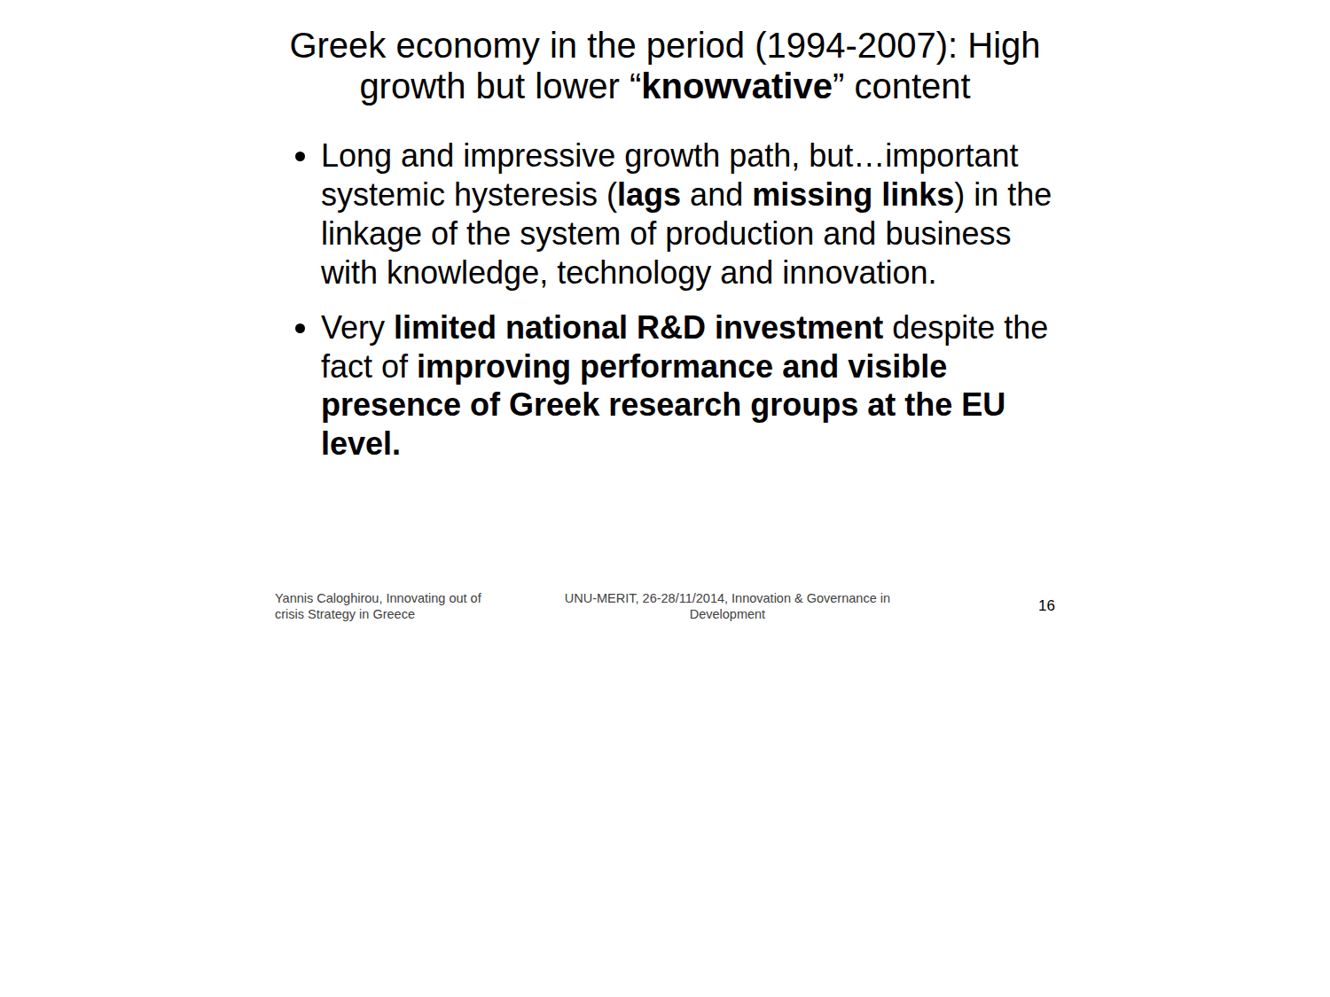Greek economy in the period (1994-2007): High growth but lower “knowvative” content
Long and impressive growth path, but…important systemic hysteresis (lags and missing links) in the linkage of the system of production and business with knowledge, technology and innovation.
Very limited national R&D investment despite the fact of improving performance and visible presence of Greek research groups at the EU level.
Yannis Caloghirou, Innovating out of crisis Strategy in Greece
UNU-MERIT, 26-28/11/2014, Innovation & Governance in Development
16